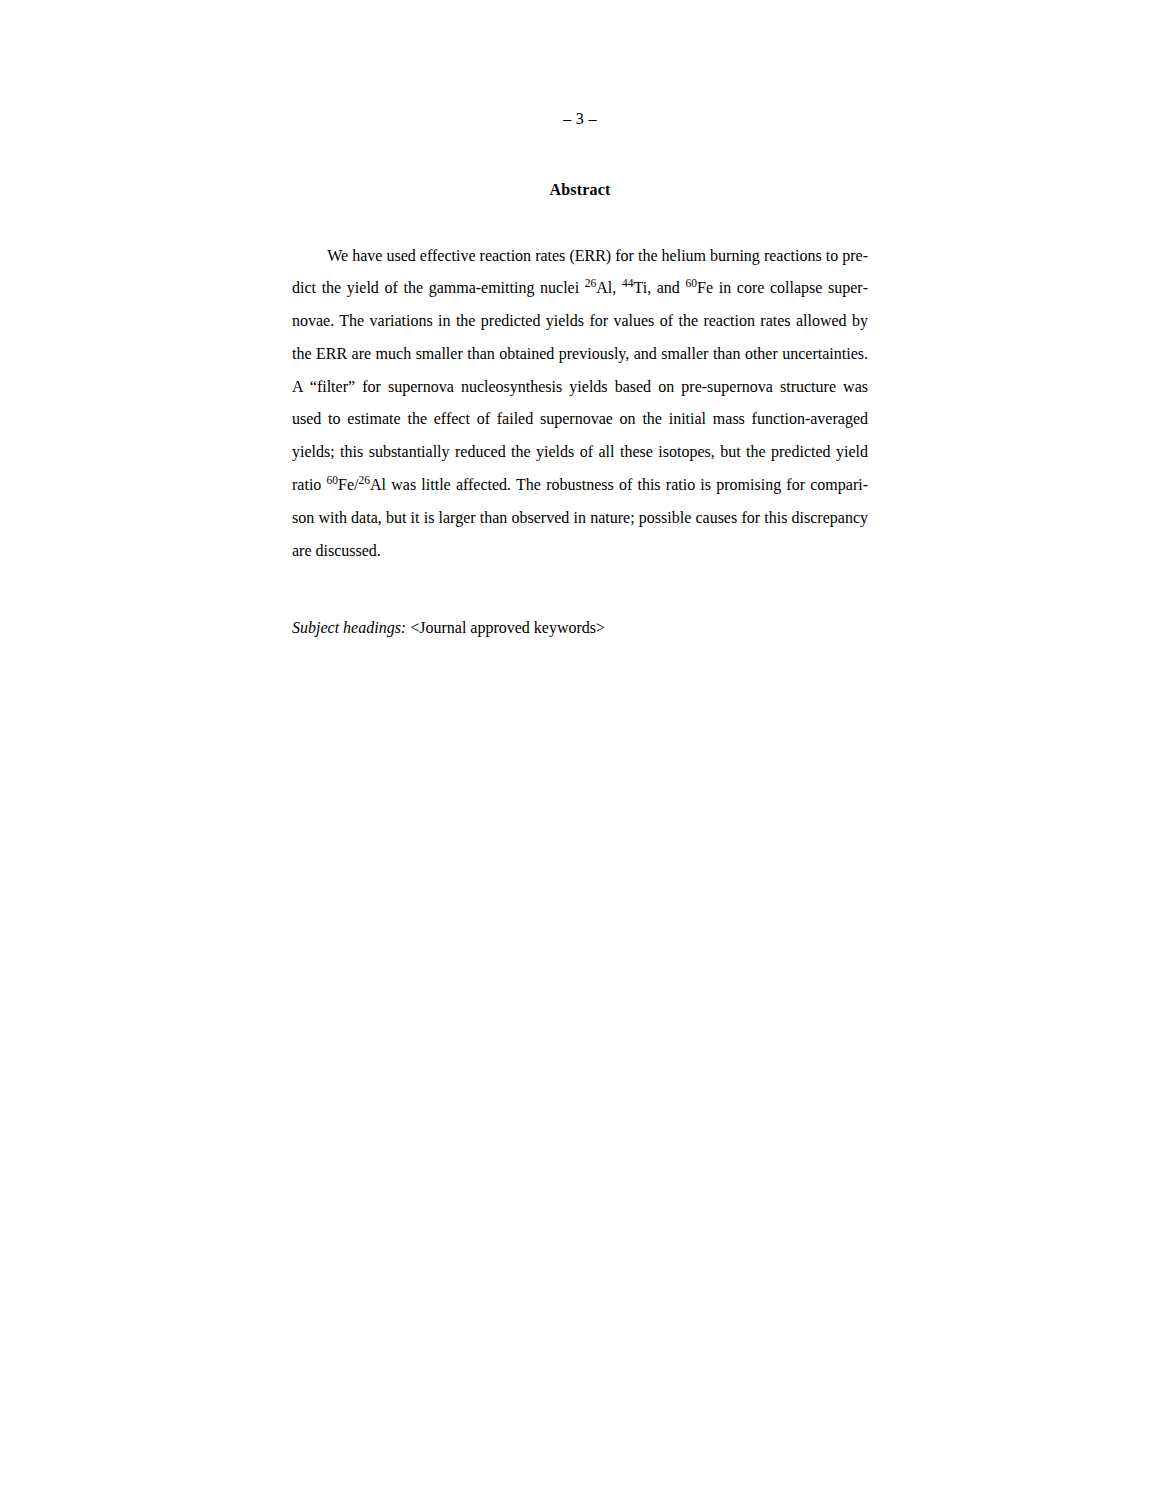– 3 –
Abstract
We have used effective reaction rates (ERR) for the helium burning reactions to predict the yield of the gamma-emitting nuclei 26Al, 44Ti, and 60Fe in core collapse supernovae. The variations in the predicted yields for values of the reaction rates allowed by the ERR are much smaller than obtained previously, and smaller than other uncertainties. A “filter” for supernova nucleosynthesis yields based on pre-supernova structure was used to estimate the effect of failed supernovae on the initial mass function-averaged yields; this substantially reduced the yields of all these isotopes, but the predicted yield ratio 60Fe/26Al was little affected. The robustness of this ratio is promising for comparison with data, but it is larger than observed in nature; possible causes for this discrepancy are discussed.
Subject headings: <Journal approved keywords>